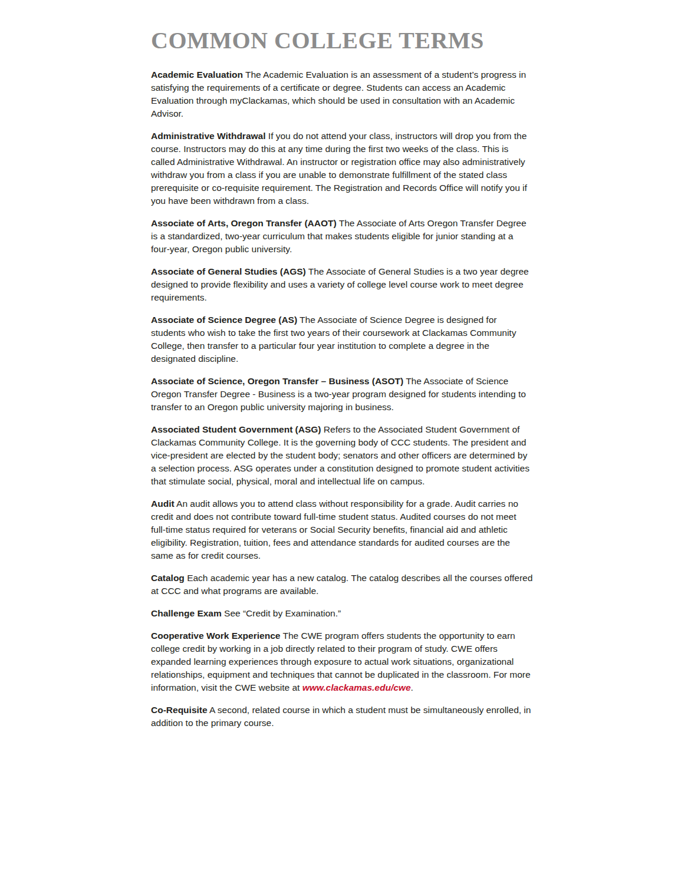COMMON COLLEGE TERMS
Academic Evaluation The Academic Evaluation is an assessment of a student’s progress in satisfying the requirements of a certificate or degree. Students can access an Academic Evaluation through myClackamas, which should be used in consultation with an Academic Advisor.
Administrative Withdrawal If you do not attend your class, instructors will drop you from the course. Instructors may do this at any time during the first two weeks of the class. This is called Administrative Withdrawal. An instructor or registration office may also administratively withdraw you from a class if you are unable to demonstrate fulfillment of the stated class prerequisite or co-requisite requirement. The Registration and Records Office will notify you if you have been withdrawn from a class.
Associate of Arts, Oregon Transfer (AAOT) The Associate of Arts Oregon Transfer Degree is a standardized, two-year curriculum that makes students eligible for junior standing at a four-year, Oregon public university.
Associate of General Studies (AGS) The Associate of General Studies is a two year degree designed to provide flexibility and uses a variety of college level course work to meet degree requirements.
Associate of Science Degree (AS) The Associate of Science Degree is designed for students who wish to take the first two years of their coursework at Clackamas Community College, then transfer to a particular four year institution to complete a degree in the designated discipline.
Associate of Science, Oregon Transfer – Business (ASOT) The Associate of Science Oregon Transfer Degree - Business is a two-year program designed for students intending to transfer to an Oregon public university majoring in business.
Associated Student Government (ASG) Refers to the Associated Student Government of Clackamas Community College. It is the governing body of CCC students. The president and vice-president are elected by the student body; senators and other officers are determined by a selection process. ASG operates under a constitution designed to promote student activities that stimulate social, physical, moral and intellectual life on campus.
Audit An audit allows you to attend class without responsibility for a grade. Audit carries no credit and does not contribute toward full-time student status. Audited courses do not meet full-time status required for veterans or Social Security benefits, financial aid and athletic eligibility. Registration, tuition, fees and attendance standards for audited courses are the same as for credit courses.
Catalog Each academic year has a new catalog. The catalog describes all the courses offered at CCC and what programs are available.
Challenge Exam See “Credit by Examination.”
Cooperative Work Experience The CWE program offers students the opportunity to earn college credit by working in a job directly related to their program of study. CWE offers expanded learning experiences through exposure to actual work situations, organizational relationships, equipment and techniques that cannot be duplicated in the classroom. For more information, visit the CWE website at www.clackamas.edu/cwe.
Co-Requisite A second, related course in which a student must be simultaneously enrolled, in addition to the primary course.